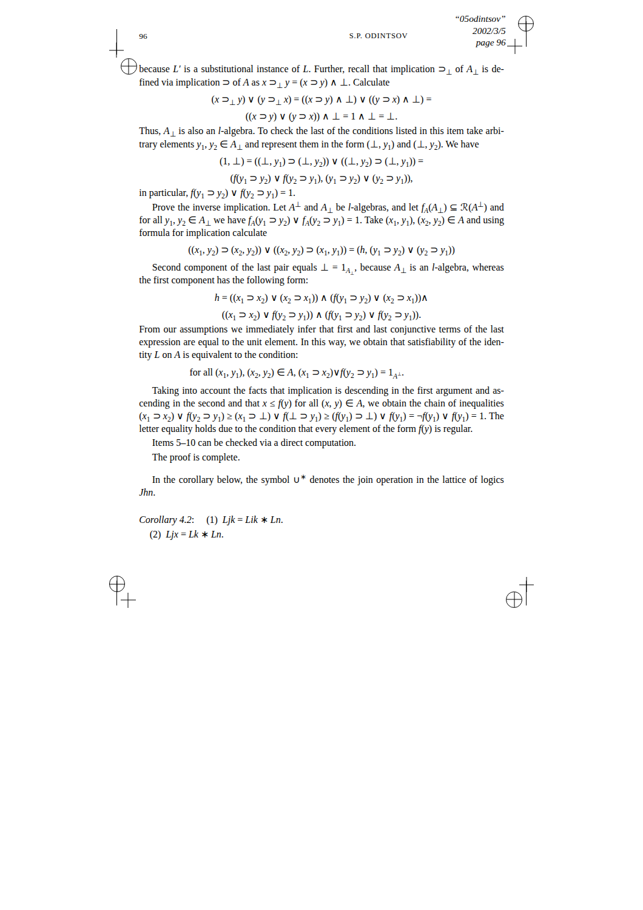“05odintsov”
2002/3/5
page 96
96 S.P. ODINTSOV
because L′ is a substitutional instance of L. Further, recall that implication ⊃⊥ of A⊥ is defined via implication ⊃ of A as x ⊃⊥ y = (x ⊃ y) ∧ ⊥. Calculate
(x ⊃⊥ y) ∨ (y ⊃⊥ x) = ((x ⊃ y) ∧ ⊥) ∨ ((y ⊃ x) ∧ ⊥) =
((x ⊃ y) ∨ (y ⊃ x)) ∧ ⊥ = 1 ∧ ⊥ = ⊥.
Thus, A⊥ is also an l-algebra. To check the last of the conditions listed in this item take arbitrary elements y1, y2 ∈ A⊥ and represent them in the form (⊥, y1) and (⊥, y2). We have
(1, ⊥) = ((⊥, y1) ⊃ (⊥, y2)) ∨ ((⊥, y2) ⊃ (⊥, y1)) =
(f(y1 ⊃ y2) ∨ f(y2 ⊃ y1), (y1 ⊃ y2) ∨ (y2 ⊃ y1)),
in particular, f(y1 ⊃ y2) ∨ f(y2 ⊃ y1) = 1.
Prove the inverse implication. Let A⊥ and A⊥ be l-algebras, and let fA(A⊥) ⊆ ℛ(A⊥) and for all y1, y2 ∈ A⊥ we have fA(y1 ⊃ y2) ∨ fA(y2 ⊃ y1) = 1. Take (x1, y1), (x2, y2) ∈ A and using formula for implication calculate
((x1, y2) ⊃ (x2, y2)) ∨ ((x2, y2) ⊃ (x1, y1)) = (h, (y1 ⊃ y2) ∨ (y2 ⊃ y1))
Second component of the last pair equals ⊥ = 1A⊥, because A⊥ is an l-algebra, whereas the first component has the following form:
h = ((x1 ⊃ x2) ∨ (x2 ⊃ x1)) ∧ (f(y1 ⊃ y2) ∨ (x2 ⊃ x1))∧
((x1 ⊃ x2) ∨ f(y2 ⊃ y1)) ∧ (f(y1 ⊃ y2) ∨ f(y2 ⊃ y1)).
From our assumptions we immediately infer that first and last conjunctive terms of the last expression are equal to the unit element. In this way, we obtain that satisfiability of the identity L on A is equivalent to the condition:
for all (x1, y1), (x2, y2) ∈ A, (x1 ⊃ x2)∨f(y2 ⊃ y1) = 1A⊥.
Taking into account the facts that implication is descending in the first argument and ascending in the second and that x ≤ f(y) for all (x, y) ∈ A, we obtain the chain of inequalities (x1 ⊃ x2) ∨ f(y2 ⊃ y1) ≥ (x1 ⊃ ⊥) ∨ f(⊥ ⊃ y1) ≥ (f(y1) ⊃ ⊥) ∨ f(y1) = ¬f(y1) ∨ f(y1) = 1. The letter equality holds due to the condition that every element of the form f(y) is regular.
Items 5–10 can be checked via a direct computation.
The proof is complete.
In the corollary below, the symbol ∪∗ denotes the join operation in the lattice of logics Jhn.
Corollary 4.2: (1) Ljk = Lik ∗ Ln.
(2) Ljx = Lk ∗ Ln.